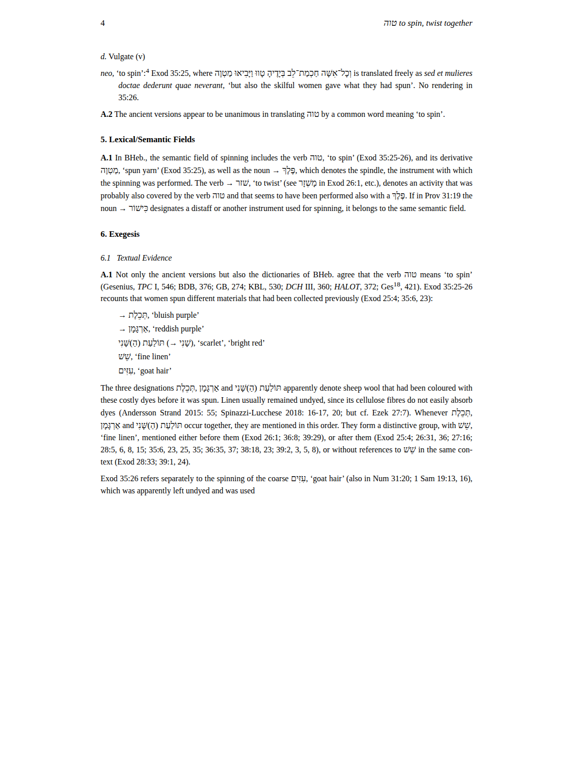4 טוה to spin, twist together
d. Vulgate (v)
neo, ‘to spin’:4 Exod 35:25, where וְכָל־אִשָּׁה חַכְמַת־לֵב בְּיָדֶיהָ טָווּ וַיָּבִיאוּ מַטְוֶה is translated freely as sed et mulieres doctae dederunt quae neverant, ‘but also the skilful women gave what they had spun’. No rendering in 35:26.
A.2 The ancient versions appear to be unanimous in translating טוה by a common word meaning ‘to spin’.
5. Lexical/Semantic Fields
A.1 In BHeb., the semantic field of spinning includes the verb טוה, ‘to spin’ (Exod 35:25-26), and its derivative מַטְוֶה, ‘spun yarn’ (Exod 35:25), as well as the noun → פֶּלֶךְ, which denotes the spindle, the instrument with which the spinning was performed. The verb → שׁזר, ‘to twist’ (see מָשְׁזָר in Exod 26:1, etc.), denotes an activity that was probably also covered by the verb טוה and that seems to have been performed also with a פֶּלֶךְ. If in Prov 31:19 the noun → כִּישׁוֹר designates a distaff or another instrument used for spinning, it belongs to the same semantic field.
6. Exegesis
6.1 Textual Evidence
A.1 Not only the ancient versions but also the dictionaries of BHeb. agree that the verb טוה means ‘to spin’ (Gesenius, TPC I, 546; BDB, 376; GB, 274; KBL, 530; DCH III, 360; HALOT, 372; Ges18, 421). Exod 35:25-26 recounts that women spun different materials that had been collected previously (Exod 25:4; 35:6, 23):
→ תְּכֵלֶת, ‘bluish purple’
→ אַרְגָּמָן, ‘reddish purple’
תּוֹלַעַת (הַ)שָּׁנִי (→ שָׁנִי), ‘scarlet’, ‘bright red’
שֵׁשׁ, ‘fine linen’
עִזִּים, ‘goat hair’
The three designations תְּכֵלֶת, אַרְגָּמָן and תּוֹלַעַת (הַ)שָּׁנִי apparently denote sheep wool that had been coloured with these costly dyes before it was spun. Linen usually remained undyed, since its cellulose fibres do not easily absorb dyes (Andersson Strand 2015: 55; Spinazzi-Lucchese 2018: 16-17, 20; but cf. Ezek 27:7). Whenever תְּכֵלֶת, אַרְגָּמָן and תּוֹלַעַת (הַ)שָּׁנִי occur together, they are mentioned in this order. They form a distinctive group, with שֵׁשׁ, ‘fine linen’, mentioned either before them (Exod 26:1; 36:8; 39:29), or after them (Exod 25:4; 26:31, 36; 27:16; 28:5, 6, 8, 15; 35:6, 23, 25, 35; 36:35, 37; 38:18, 23; 39:2, 3, 5, 8), or without references to שֵׁשׁ in the same context (Exod 28:33; 39:1, 24).
Exod 35:26 refers separately to the spinning of the coarse עִזִּים, ‘goat hair’ (also in Num 31:20; 1 Sam 19:13, 16), which was apparently left undyed and was used